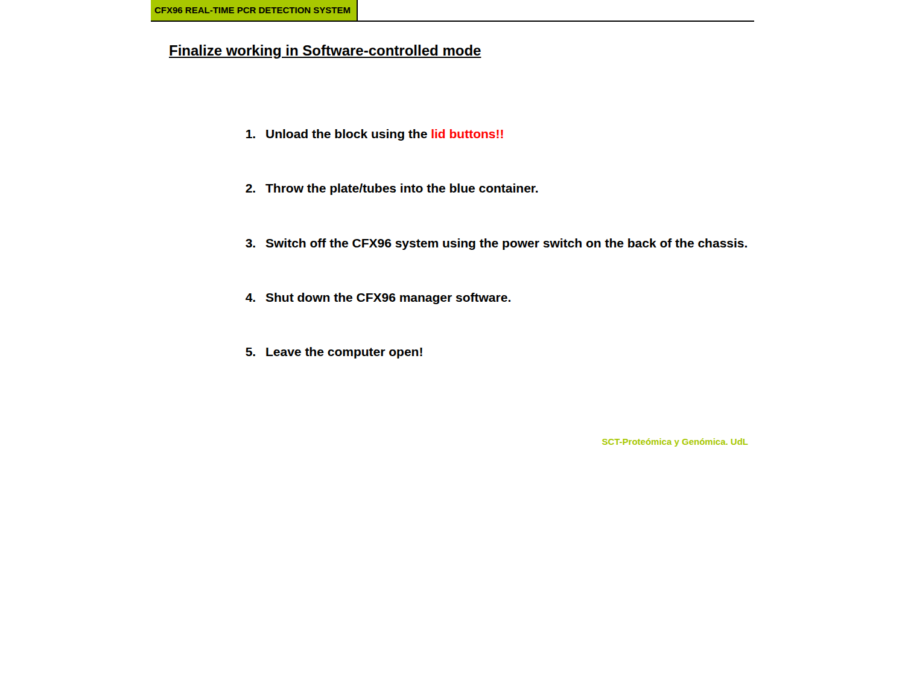CFX96 REAL-TIME PCR DETECTION SYSTEM
Finalize working in Software-controlled mode
Unload the block using the lid buttons!!
Throw the plate/tubes into the blue container.
Switch off the CFX96 system using the power switch on the back of the chassis.
Shut down the CFX96 manager software.
Leave the computer open!
SCT-Proteómica y Genómica. UdL